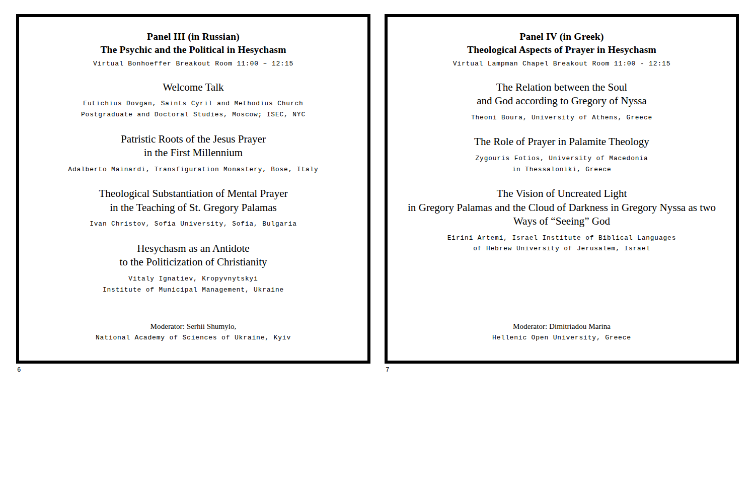Panel III (in Russian)
The Psychic and the Political in Hesychasm
Virtual Bonhoeffer Breakout Room 11:00 – 12:15
Welcome Talk
Eutichius Dovgan, Saints Cyril and Methodius Church
Postgraduate and Doctoral Studies, Moscow; ISEC, NYC
Patristic Roots of the Jesus Prayer
in the First Millennium
Adalberto Mainardi, Transfiguration Monastery, Bose, Italy
Theological Substantiation of Mental Prayer
in the Teaching of St. Gregory Palamas
Ivan Christov, Sofia University, Sofia, Bulgaria
Hesychasm as an Antidote
to the Politicization of Christianity
Vitaly Ignatiev, Kropyvnytskyi
Institute of Municipal Management, Ukraine
Moderator: Serhii Shumylo, National Academy of Sciences of Ukraine, Kyiv
6
Panel IV (in Greek)
Theological Aspects of Prayer in Hesychasm
Virtual Lampman Chapel Breakout Room 11:00 - 12:15
The Relation between the Soul
and God according to Gregory of Nyssa
Theoni Boura, University of Athens, Greece
The Role of Prayer in Palamite Theology
Zygouris Fotios, University of Macedonia
in Thessaloniki, Greece
The Vision of Uncreated Light
in Gregory Palamas and the Cloud of Darkness in Gregory Nyssa as two Ways of “Seeing” God
Eirini Artemi, Israel Institute of Biblical Languages
of Hebrew University of Jerusalem, Israel
Moderator: Dimitriadou Marina Hellenic Open University, Greece
7